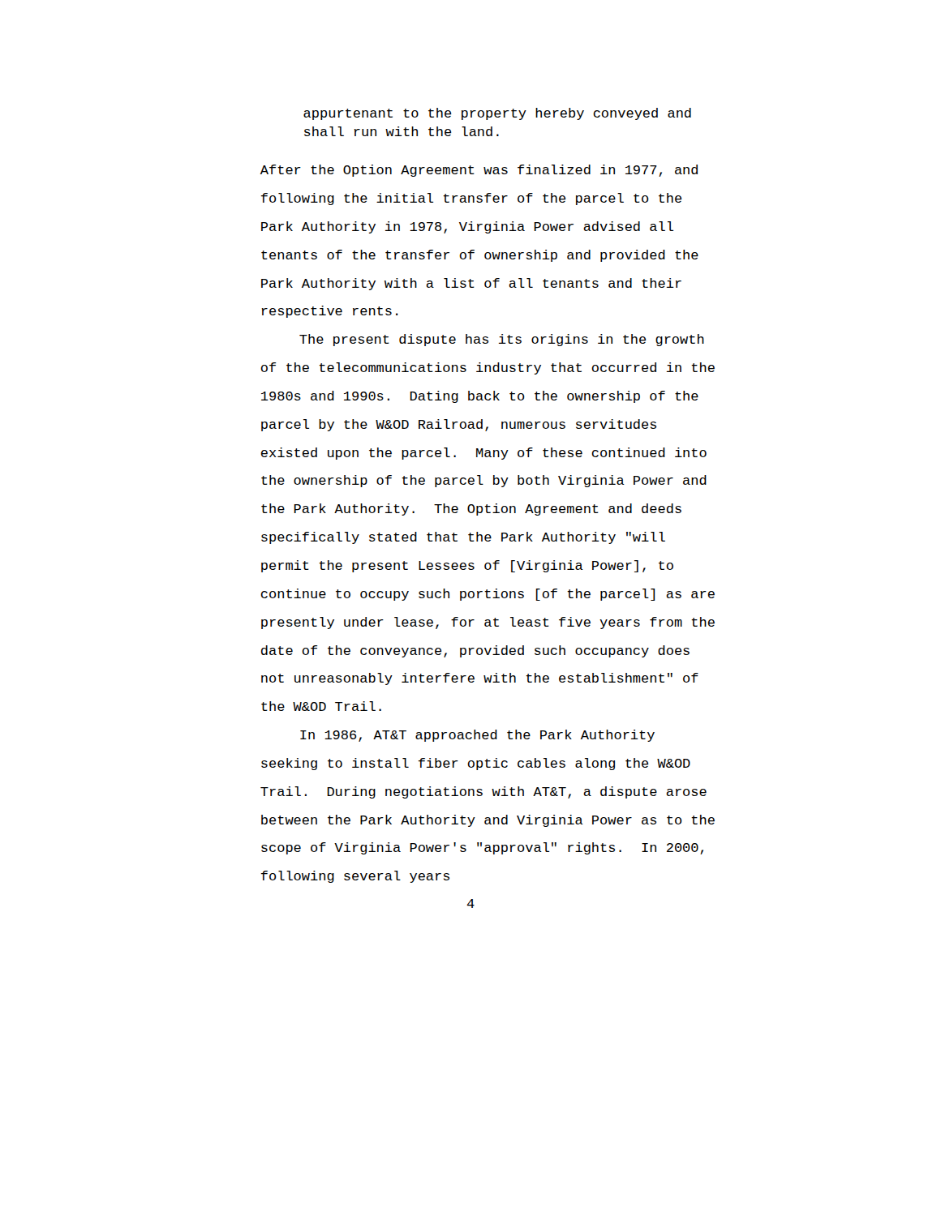appurtenant to the property hereby conveyed and shall run with the land.
After the Option Agreement was finalized in 1977, and following the initial transfer of the parcel to the Park Authority in 1978, Virginia Power advised all tenants of the transfer of ownership and provided the Park Authority with a list of all tenants and their respective rents.
The present dispute has its origins in the growth of the telecommunications industry that occurred in the 1980s and 1990s. Dating back to the ownership of the parcel by the W&OD Railroad, numerous servitudes existed upon the parcel. Many of these continued into the ownership of the parcel by both Virginia Power and the Park Authority. The Option Agreement and deeds specifically stated that the Park Authority "will permit the present Lessees of [Virginia Power], to continue to occupy such portions [of the parcel] as are presently under lease, for at least five years from the date of the conveyance, provided such occupancy does not unreasonably interfere with the establishment" of the W&OD Trail.
In 1986, AT&T approached the Park Authority seeking to install fiber optic cables along the W&OD Trail. During negotiations with AT&T, a dispute arose between the Park Authority and Virginia Power as to the scope of Virginia Power's "approval" rights. In 2000, following several years
4